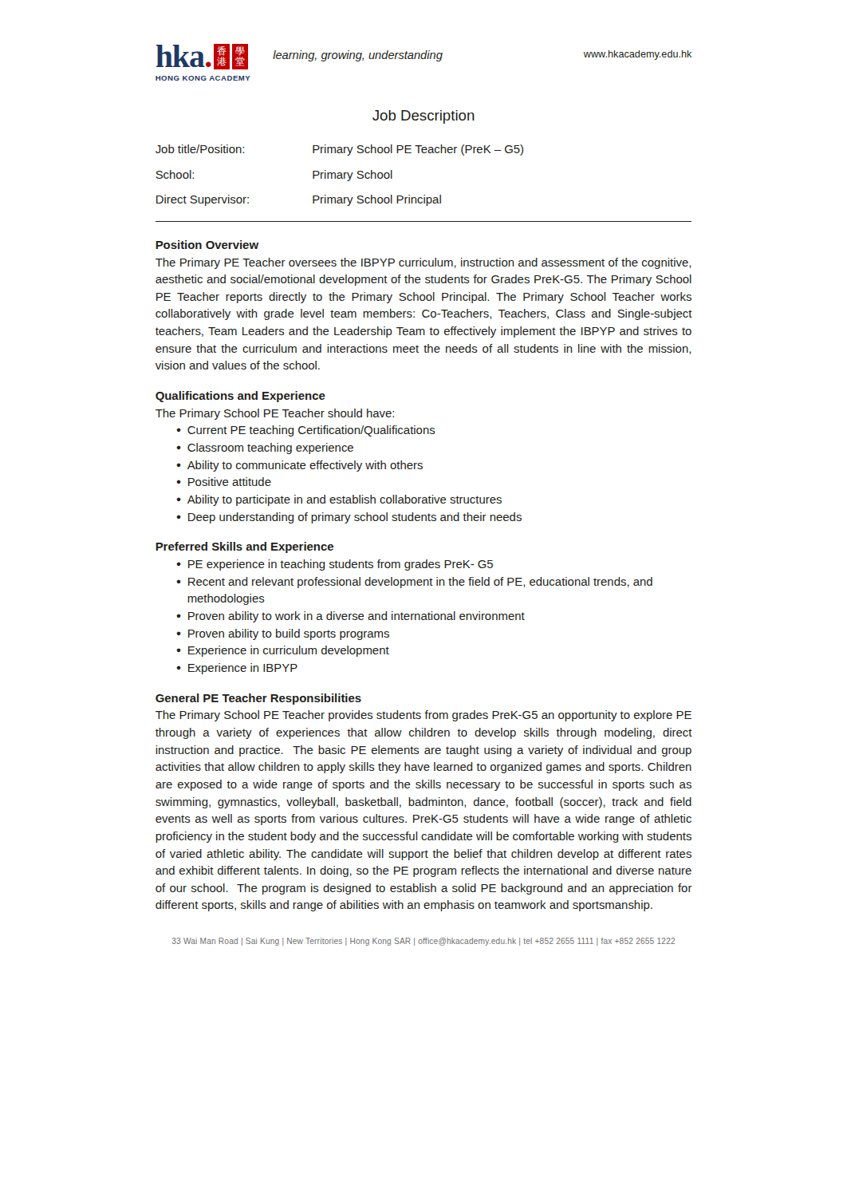hka. 香
港 學
堂
Hong Kong Academy
learning, growing, understanding
www.hkacademy.edu.hk
Job Description
| Job title/Position: | Primary School PE Teacher (PreK – G5) |
| School: | Primary School |
| Direct Supervisor: | Primary School Principal |
Position Overview
The Primary PE Teacher oversees the IBPYP curriculum, instruction and assessment of the cognitive, aesthetic and social/emotional development of the students for Grades PreK-G5. The Primary School PE Teacher reports directly to the Primary School Principal. The Primary School Teacher works collaboratively with grade level team members: Co-Teachers, Teachers, Class and Single-subject teachers, Team Leaders and the Leadership Team to effectively implement the IBPYP and strives to ensure that the curriculum and interactions meet the needs of all students in line with the mission, vision and values of the school.
Qualifications and Experience
The Primary School PE Teacher should have:
Current PE teaching Certification/Qualifications
Classroom teaching experience
Ability to communicate effectively with others
Positive attitude
Ability to participate in and establish collaborative structures
Deep understanding of primary school students and their needs
Preferred Skills and Experience
PE experience in teaching students from grades PreK- G5
Recent and relevant professional development in the field of PE, educational trends, and methodologies
Proven ability to work in a diverse and international environment
Proven ability to build sports programs
Experience in curriculum development
Experience in IBPYP
General PE Teacher Responsibilities
The Primary School PE Teacher provides students from grades PreK-G5 an opportunity to explore PE through a variety of experiences that allow children to develop skills through modeling, direct instruction and practice. The basic PE elements are taught using a variety of individual and group activities that allow children to apply skills they have learned to organized games and sports. Children are exposed to a wide range of sports and the skills necessary to be successful in sports such as swimming, gymnastics, volleyball, basketball, badminton, dance, football (soccer), track and field events as well as sports from various cultures. PreK-G5 students will have a wide range of athletic proficiency in the student body and the successful candidate will be comfortable working with students of varied athletic ability. The candidate will support the belief that children develop at different rates and exhibit different talents. In doing, so the PE program reflects the international and diverse nature of our school. The program is designed to establish a solid PE background and an appreciation for different sports, skills and range of abilities with an emphasis on teamwork and sportsmanship.
33 Wai Man Road | Sai Kung | New Territories | Hong Kong SAR | office@hkacademy.edu.hk | tel +852 2655 1111 | fax +852 2655 1222